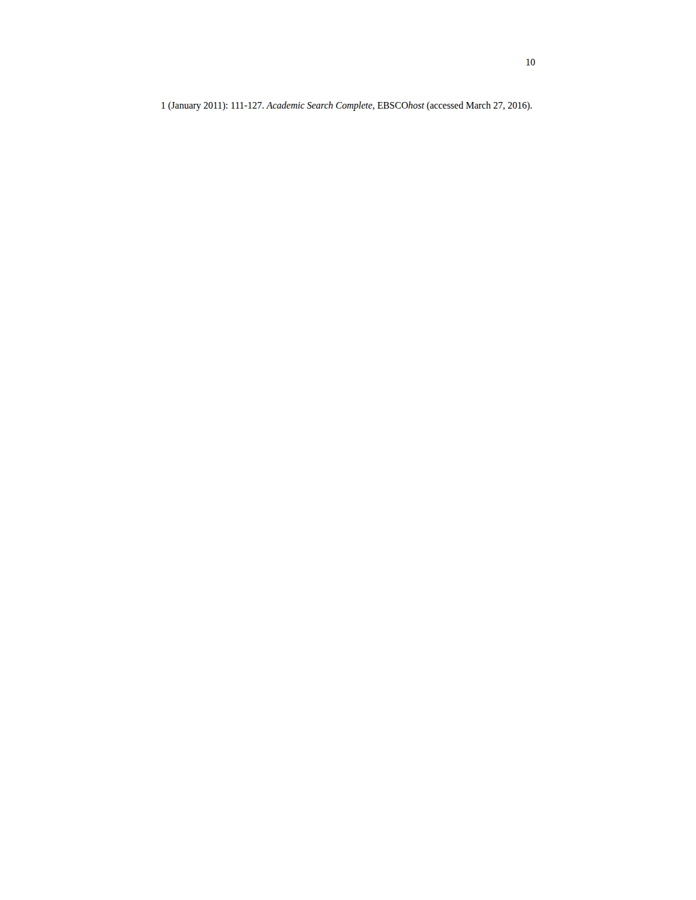10
1 (January 2011): 111-127. Academic Search Complete, EBSCOhost (accessed March 27, 2016).